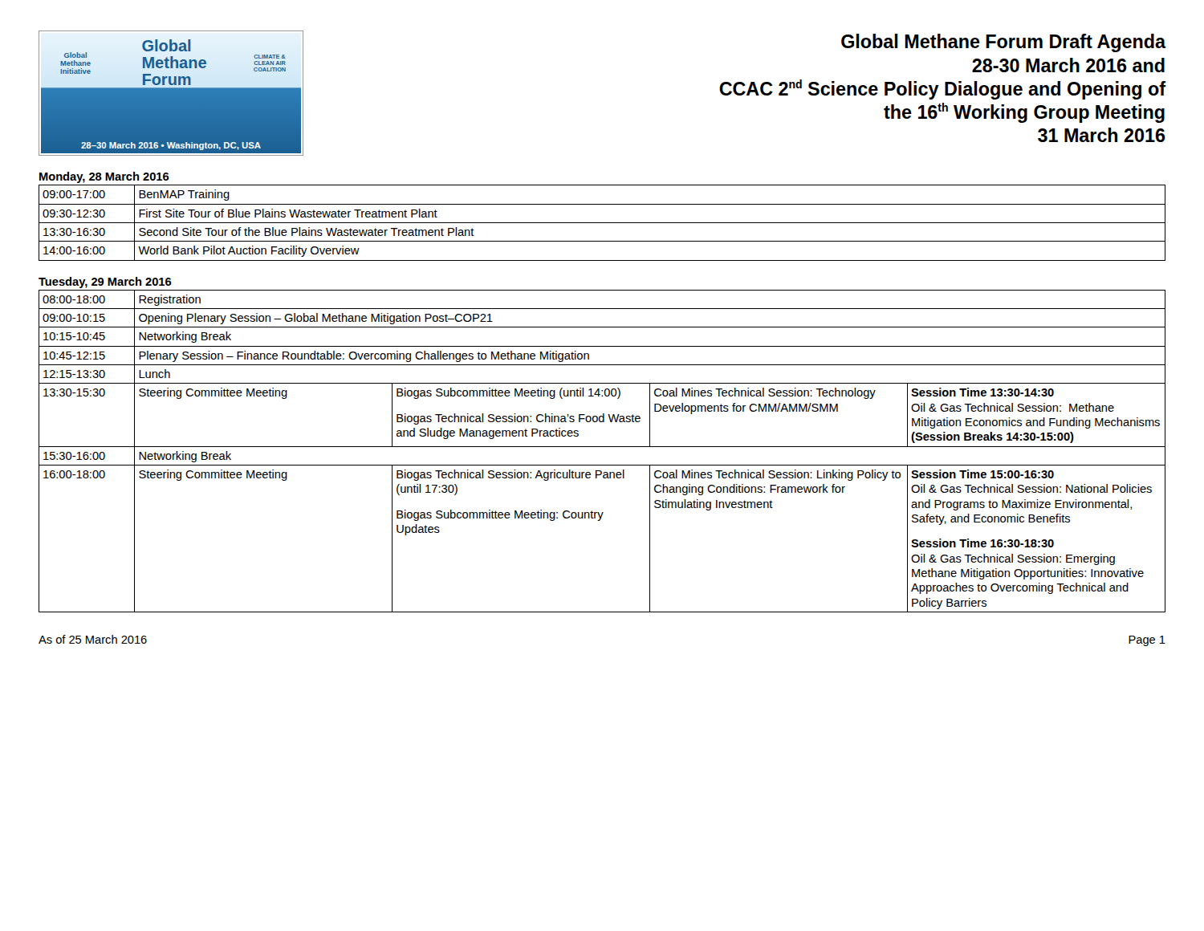Global
Methane
Initiative
Global
Methane
Forum
CLIMATE &
CLEAN AIR
COALITION
28–30 March 2016 • Washington, DC, USA
Global Methane Forum Draft Agenda
28-30 March 2016 and
CCAC 2nd Science Policy Dialogue and Opening of
the 16th Working Group Meeting
31 March 2016
Monday, 28 March 2016
| 09:00-17:00 | BenMAP Training |
| 09:30-12:30 | First Site Tour of Blue Plains Wastewater Treatment Plant |
| 13:30-16:30 | Second Site Tour of the Blue Plains Wastewater Treatment Plant |
| 14:00-16:00 | World Bank Pilot Auction Facility Overview |
Tuesday, 29 March 2016
| 08:00-18:00 | Registration |
| 09:00-10:15 | Opening Plenary Session – Global Methane Mitigation Post–COP21 |
| 10:15-10:45 | Networking Break |
| 10:45-12:15 | Plenary Session – Finance Roundtable: Overcoming Challenges to Methane Mitigation |
| 12:15-13:30 | Lunch |
| 13:30-15:30 | Steering Committee Meeting | Biogas Subcommittee Meeting (until 14:00) Biogas Technical Session: China’s Food Waste and Sludge Management Practices | Coal Mines Technical Session: Technology Developments for CMM/AMM/SMM | Session Time 13:30-14:30 Oil & Gas Technical Session: Methane Mitigation Economics and Funding Mechanisms (Session Breaks 14:30-15:00) |
| 15:30-16:00 | Networking Break |
| 16:00-18:00 | Steering Committee Meeting | Biogas Technical Session: Agriculture Panel (until 17:30) Biogas Subcommittee Meeting: Country Updates | Coal Mines Technical Session: Linking Policy to Changing Conditions: Framework for Stimulating Investment | Session Time 15:00-16:30 Oil & Gas Technical Session: National Policies and Programs to Maximize Environmental, Safety, and Economic Benefits Session Time 16:30-18:30 Oil & Gas Technical Session: Emerging Methane Mitigation Opportunities: Innovative Approaches to Overcoming Technical and Policy Barriers |
As of 25 March 2016 Page 1